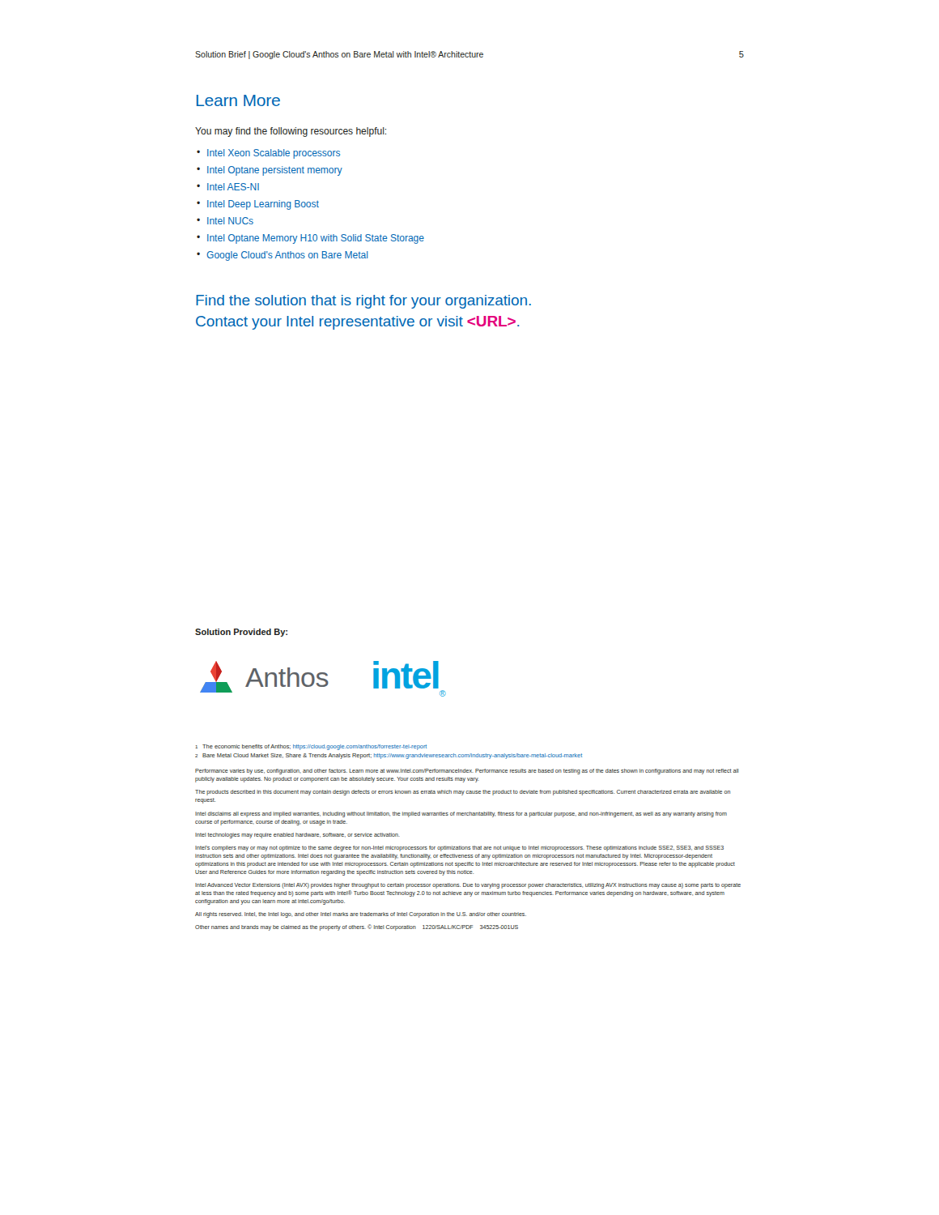Solution Brief | Google Cloud's Anthos on Bare Metal with Intel® Architecture
5
Learn More
You may find the following resources helpful:
Intel Xeon Scalable processors
Intel Optane persistent memory
Intel AES-NI
Intel Deep Learning Boost
Intel NUCs
Intel Optane Memory H10 with Solid State Storage
Google Cloud's Anthos on Bare Metal
Find the solution that is right for your organization.
Contact your Intel representative or visit <URL>.
Solution Provided By:
Anthos
intel®
1
The economic benefits of Anthos; https://cloud.google.com/anthos/forrester-tei-report
2
Bare Metal Cloud Market Size, Share & Trends Analysis Report; https://www.grandviewresearch.com/industry-analysis/bare-metal-cloud-market
Performance varies by use, configuration, and other factors. Learn more at www.Intel.com/PerformanceIndex. Performance results are based on testing as of the dates shown in configurations and may not reflect all publicly available updates. No product or component can be absolutely secure. Your costs and results may vary.
The products described in this document may contain design defects or errors known as errata which may cause the product to deviate from published specifications. Current characterized errata are available on request.
Intel disclaims all express and implied warranties, including without limitation, the implied warranties of merchantability, fitness for a particular purpose, and non-infringement, as well as any warranty arising from course of performance, course of dealing, or usage in trade.
Intel technologies may require enabled hardware, software, or service activation.
Intel's compilers may or may not optimize to the same degree for non-Intel microprocessors for optimizations that are not unique to Intel microprocessors. These optimizations include SSE2, SSE3, and SSSE3 instruction sets and other optimizations. Intel does not guarantee the availability, functionality, or effectiveness of any optimization on microprocessors not manufactured by Intel. Microprocessor-dependent optimizations in this product are intended for use with Intel microprocessors. Certain optimizations not specific to Intel microarchitecture are reserved for Intel microprocessors. Please refer to the applicable product User and Reference Guides for more information regarding the specific instruction sets covered by this notice.
Intel Advanced Vector Extensions (Intel AVX) provides higher throughput to certain processor operations. Due to varying processor power characteristics, utilizing AVX instructions may cause a) some parts to operate at less than the rated frequency and b) some parts with Intel® Turbo Boost Technology 2.0 to not achieve any or maximum turbo frequencies. Performance varies depending on hardware, software, and system configuration and you can learn more at intel.com/go/turbo.
All rights reserved. Intel, the Intel logo, and other Intel marks are trademarks of Intel Corporation in the U.S. and/or other countries.
Other names and brands may be claimed as the property of others. © Intel Corporation 1220/SALL/KC/PDF 345225-001US